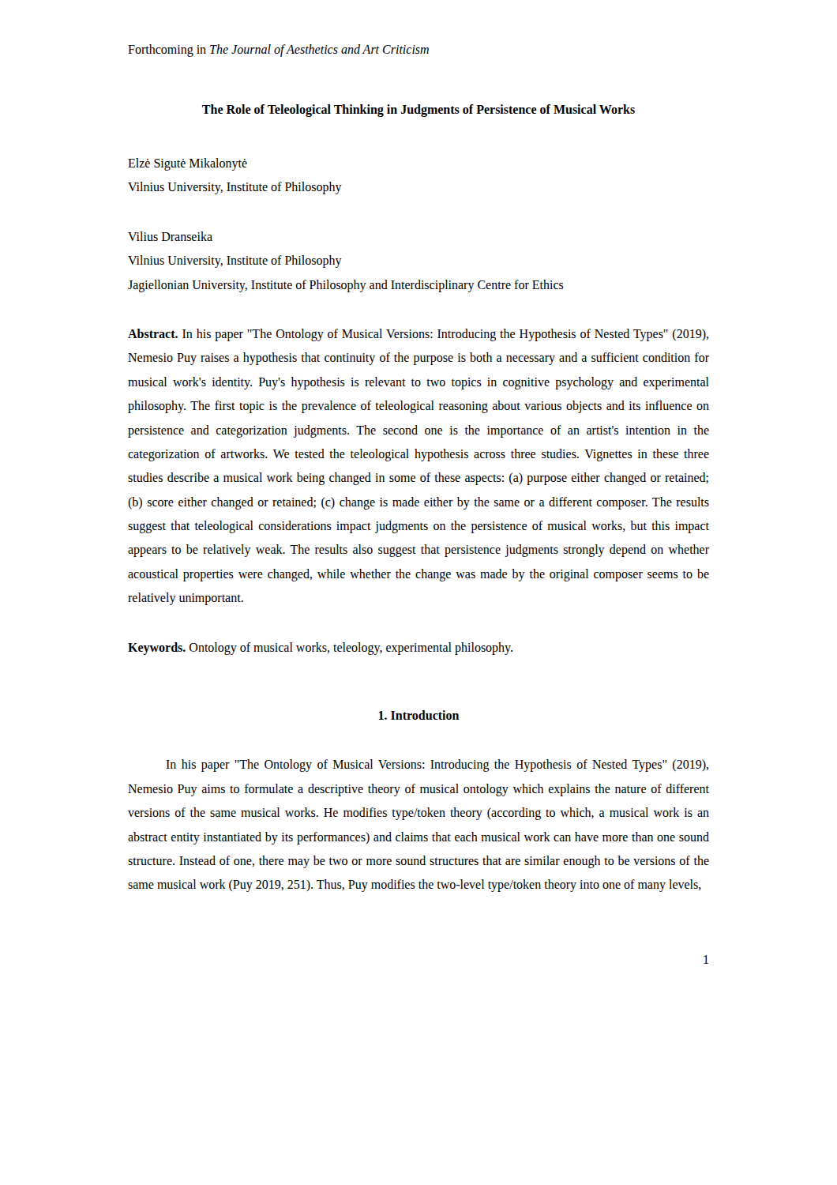Forthcoming in The Journal of Aesthetics and Art Criticism
The Role of Teleological Thinking in Judgments of Persistence of Musical Works
Elzė Sigutė Mikalonytė
Vilnius University, Institute of Philosophy
Vilius Dranseika
Vilnius University, Institute of Philosophy
Jagiellonian University, Institute of Philosophy and Interdisciplinary Centre for Ethics
Abstract. In his paper "The Ontology of Musical Versions: Introducing the Hypothesis of Nested Types" (2019), Nemesio Puy raises a hypothesis that continuity of the purpose is both a necessary and a sufficient condition for musical work's identity. Puy's hypothesis is relevant to two topics in cognitive psychology and experimental philosophy. The first topic is the prevalence of teleological reasoning about various objects and its influence on persistence and categorization judgments. The second one is the importance of an artist's intention in the categorization of artworks. We tested the teleological hypothesis across three studies. Vignettes in these three studies describe a musical work being changed in some of these aspects: (a) purpose either changed or retained; (b) score either changed or retained; (c) change is made either by the same or a different composer. The results suggest that teleological considerations impact judgments on the persistence of musical works, but this impact appears to be relatively weak. The results also suggest that persistence judgments strongly depend on whether acoustical properties were changed, while whether the change was made by the original composer seems to be relatively unimportant.
Keywords. Ontology of musical works, teleology, experimental philosophy.
1. Introduction
In his paper "The Ontology of Musical Versions: Introducing the Hypothesis of Nested Types" (2019), Nemesio Puy aims to formulate a descriptive theory of musical ontology which explains the nature of different versions of the same musical works. He modifies type/token theory (according to which, a musical work is an abstract entity instantiated by its performances) and claims that each musical work can have more than one sound structure. Instead of one, there may be two or more sound structures that are similar enough to be versions of the same musical work (Puy 2019, 251). Thus, Puy modifies the two-level type/token theory into one of many levels,
1